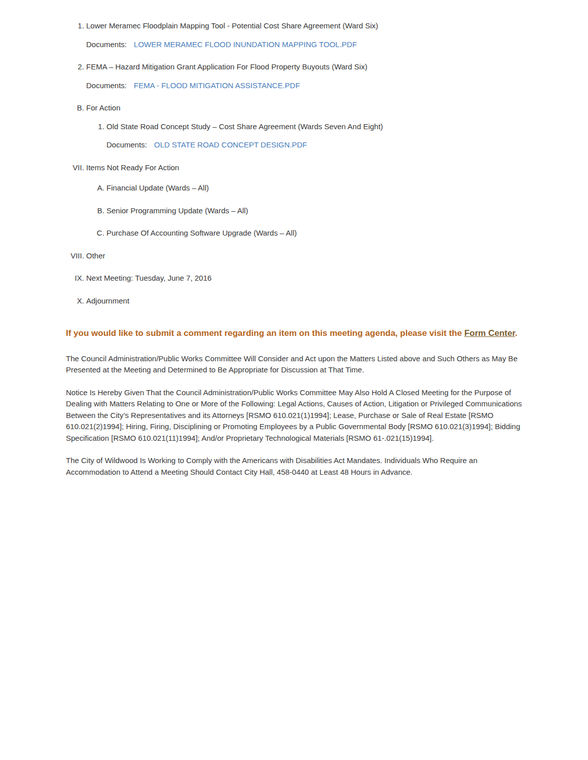Lower Meramec Floodplain Mapping Tool - Potential Cost Share Agreement (Ward Six)
Documents: LOWER MERAMEC FLOOD INUNDATION MAPPING TOOL.PDF
FEMA – Hazard Mitigation Grant Application For Flood Property Buyouts (Ward Six)
Documents: FEMA - FLOOD MITIGATION ASSISTANCE.PDF
For Action
Old State Road Concept Study – Cost Share Agreement (Wards Seven And Eight)
Documents: OLD STATE ROAD CONCEPT DESIGN.PDF
Items Not Ready For Action
Financial Update (Wards – All)
Senior Programming Update (Wards – All)
Purchase Of Accounting Software Upgrade (Wards – All)
Other
Next Meeting: Tuesday, June 7, 2016
Adjournment
If you would like to submit a comment regarding an item on this meeting agenda, please visit the Form Center.
The Council Administration/Public Works Committee Will Consider and Act upon the Matters Listed above and Such Others as May Be Presented at the Meeting and Determined to Be Appropriate for Discussion at That Time.
Notice Is Hereby Given That the Council Administration/Public Works Committee May Also Hold A Closed Meeting for the Purpose of Dealing with Matters Relating to One or More of the Following: Legal Actions, Causes of Action, Litigation or Privileged Communications Between the City’s Representatives and its Attorneys [RSMO 610.021(1)1994]; Lease, Purchase or Sale of Real Estate [RSMO 610.021(2)1994]; Hiring, Firing, Disciplining or Promoting Employees by a Public Governmental Body [RSMO 610.021(3)1994]; Bidding Specification [RSMO 610.021(11)1994]; And/or Proprietary Technological Materials [RSMO 61-.021(15)1994].
The City of Wildwood Is Working to Comply with the Americans with Disabilities Act Mandates. Individuals Who Require an Accommodation to Attend a Meeting Should Contact City Hall, 458-0440 at Least 48 Hours in Advance.